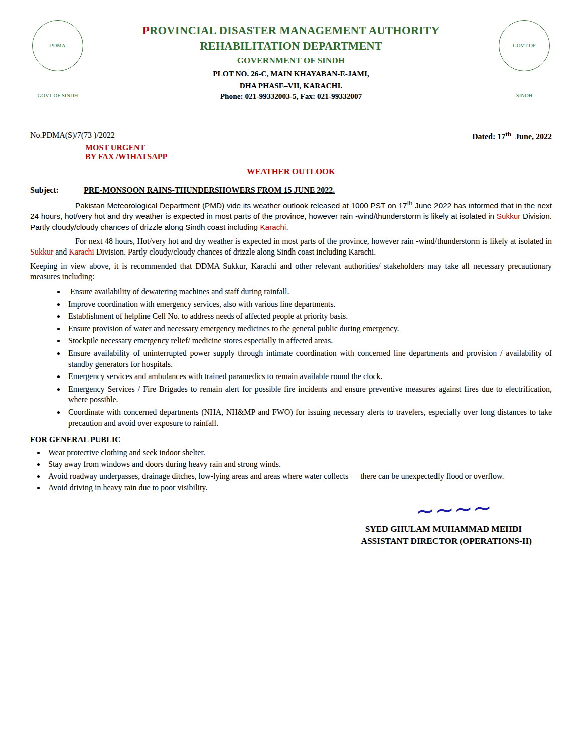PDMA
GOVT OF SINDH
PROVINCIAL DISASTER MANAGEMENT AUTHORITY
REHABILITATION DEPARTMENT
GOVERNMENT OF SINDH
PLOT NO. 26-C, MAIN KHAYABAN-E-JAMI,
DHA PHASE–VII, KARACHI.
Phone: 021-99332003-5, Fax: 021-99332007
GOVT OF
SINDH
No.PDMA(S)/7(73 )/2022
Dated: 17th June, 2022
MOST URGENT
BY FAX /W1HATSAPP
WEATHER OUTLOOK
Subject: PRE-MONSOON RAINS-THUNDERSHOWERS FROM 15 JUNE 2022.
Pakistan Meteorological Department (PMD) vide its weather outlook released at 1000 PST on 17th June 2022 has informed that in the next 24 hours, hot/very hot and dry weather is expected in most parts of the province, however rain -wind/thunderstorm is likely at isolated in Sukkur Division. Partly cloudy/cloudy chances of drizzle along Sindh coast including Karachi.
For next 48 hours, Hot/very hot and dry weather is expected in most parts of the province, however rain -wind/thunderstorm is likely at isolated in Sukkur and Karachi Division. Partly cloudy/cloudy chances of drizzle along Sindh coast including Karachi.
Keeping in view above, it is recommended that DDMA Sukkur, Karachi and other relevant authorities/ stakeholders may take all necessary precautionary measures including:
Ensure availability of dewatering machines and staff during rainfall.
Improve coordination with emergency services, also with various line departments.
Establishment of helpline Cell No. to address needs of affected people at priority basis.
Ensure provision of water and necessary emergency medicines to the general public during emergency.
Stockpile necessary emergency relief/ medicine stores especially in affected areas.
Ensure availability of uninterrupted power supply through intimate coordination with concerned line departments and provision / availability of standby generators for hospitals.
Emergency services and ambulances with trained paramedics to remain available round the clock.
Emergency Services / Fire Brigades to remain alert for possible fire incidents and ensure preventive measures against fires due to electrification, where possible.
Coordinate with concerned departments (NHA, NH&MP and FWO) for issuing necessary alerts to travelers, especially over long distances to take precaution and avoid over exposure to rainfall.
FOR GENERAL PUBLIC
Wear protective clothing and seek indoor shelter.
Stay away from windows and doors during heavy rain and strong winds.
Avoid roadway underpasses, drainage ditches, low-lying areas and areas where water collects — there can be unexpectedly flood or overflow.
Avoid driving in heavy rain due to poor visibility.
∼∼∼∼
SYED GHULAM MUHAMMAD MEHDI
ASSISTANT DIRECTOR (OPERATIONS-II)